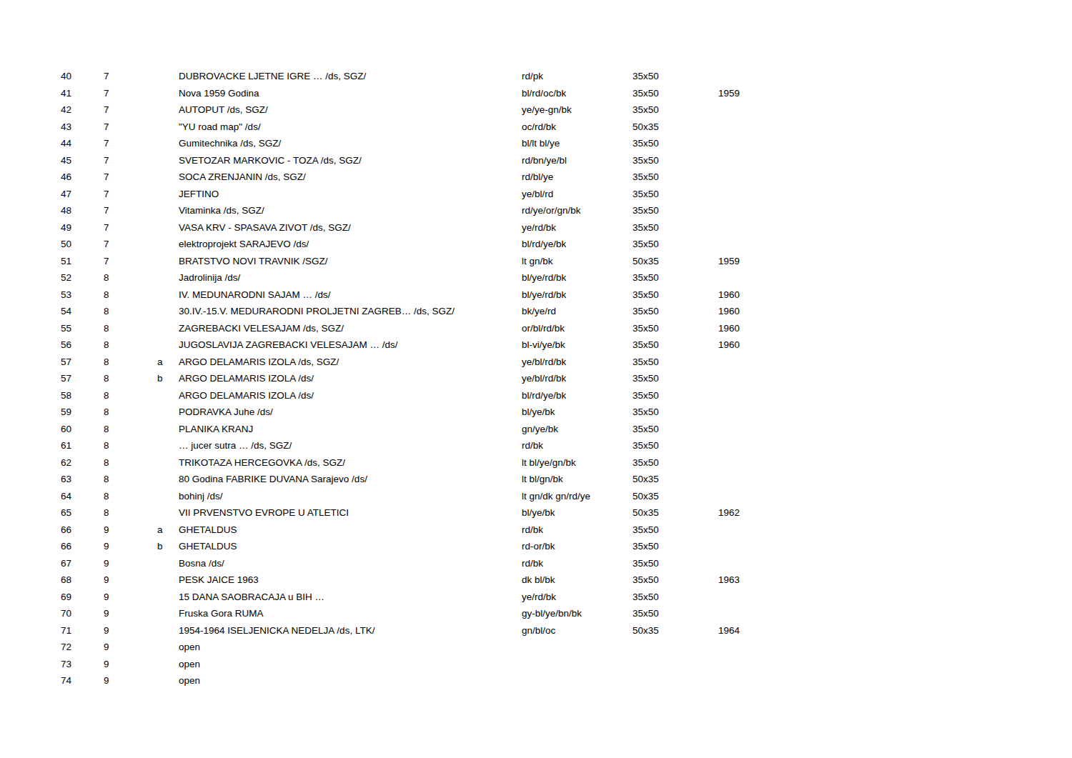| 40 | 7 | | DUBROVACKE LJETNE IGRE … /ds, SGZ/ | rd/pk | 35x50 | |
| 41 | 7 | | Nova 1959 Godina | bl/rd/oc/bk | 35x50 | 1959 |
| 42 | 7 | | AUTOPUT /ds, SGZ/ | ye/ye-gn/bk | 35x50 | |
| 43 | 7 | | "YU road map" /ds/ | oc/rd/bk | 50x35 | |
| 44 | 7 | | Gumitechnika /ds, SGZ/ | bl/lt bl/ye | 35x50 | |
| 45 | 7 | | SVETOZAR MARKOVIC - TOZA /ds, SGZ/ | rd/bn/ye/bl | 35x50 | |
| 46 | 7 | | SOCA ZRENJANIN /ds, SGZ/ | rd/bl/ye | 35x50 | |
| 47 | 7 | | JEFTINO | ye/bl/rd | 35x50 | |
| 48 | 7 | | Vitaminka /ds, SGZ/ | rd/ye/or/gn/bk | 35x50 | |
| 49 | 7 | | VASA KRV - SPASAVA ZIVOT /ds, SGZ/ | ye/rd/bk | 35x50 | |
| 50 | 7 | | elektroprojekt SARAJEVO /ds/ | bl/rd/ye/bk | 35x50 | |
| 51 | 7 | | BRATSTVO NOVI TRAVNIK /SGZ/ | lt gn/bk | 50x35 | 1959 |
| 52 | 8 | | Jadrolinija /ds/ | bl/ye/rd/bk | 35x50 | |
| 53 | 8 | | IV. MEDUNARODNI SAJAM … /ds/ | bl/ye/rd/bk | 35x50 | 1960 |
| 54 | 8 | | 30.IV.-15.V. MEDURARODNI PROLJETNI ZAGREB… /ds, SGZ/ | bk/ye/rd | 35x50 | 1960 |
| 55 | 8 | | ZAGREBACKI VELESAJAM /ds, SGZ/ | or/bl/rd/bk | 35x50 | 1960 |
| 56 | 8 | | JUGOSLAVIJA ZAGREBACKI VELESAJAM … /ds/ | bl-vi/ye/bk | 35x50 | 1960 |
| 57 | 8 | a | ARGO DELAMARIS IZOLA /ds, SGZ/ | ye/bl/rd/bk | 35x50 | |
| 57 | 8 | b | ARGO DELAMARIS IZOLA /ds/ | ye/bl/rd/bk | 35x50 | |
| 58 | 8 | | ARGO DELAMARIS IZOLA /ds/ | bl/rd/ye/bk | 35x50 | |
| 59 | 8 | | PODRAVKA Juhe /ds/ | bl/ye/bk | 35x50 | |
| 60 | 8 | | PLANIKA KRANJ | gn/ye/bk | 35x50 | |
| 61 | 8 | | … jucer sutra … /ds, SGZ/ | rd/bk | 35x50 | |
| 62 | 8 | | TRIKOTAZA HERCEGOVKA /ds, SGZ/ | lt bl/ye/gn/bk | 35x50 | |
| 63 | 8 | | 80 Godina FABRIKE DUVANA Sarajevo /ds/ | lt bl/gn/bk | 50x35 | |
| 64 | 8 | | bohinj /ds/ | lt gn/dk gn/rd/ye | 50x35 | |
| 65 | 8 | | VII PRVENSTVO EVROPE U ATLETICI | bl/ye/bk | 50x35 | 1962 |
| 66 | 9 | a | GHETALDUS | rd/bk | 35x50 | |
| 66 | 9 | b | GHETALDUS | rd-or/bk | 35x50 | |
| 67 | 9 | | Bosna /ds/ | rd/bk | 35x50 | |
| 68 | 9 | | PESK JAICE 1963 | dk bl/bk | 35x50 | 1963 |
| 69 | 9 | | 15 DANA SAOBRACAJA u BIH … | ye/rd/bk | 35x50 | |
| 70 | 9 | | Fruska Gora RUMA | gy-bl/ye/bn/bk | 35x50 | |
| 71 | 9 | | 1954-1964 ISELJENICKA NEDELJA /ds, LTK/ | gn/bl/oc | 50x35 | 1964 |
| 72 | 9 | | open | | | |
| 73 | 9 | | open | | | |
| 74 | 9 | | open | | | |